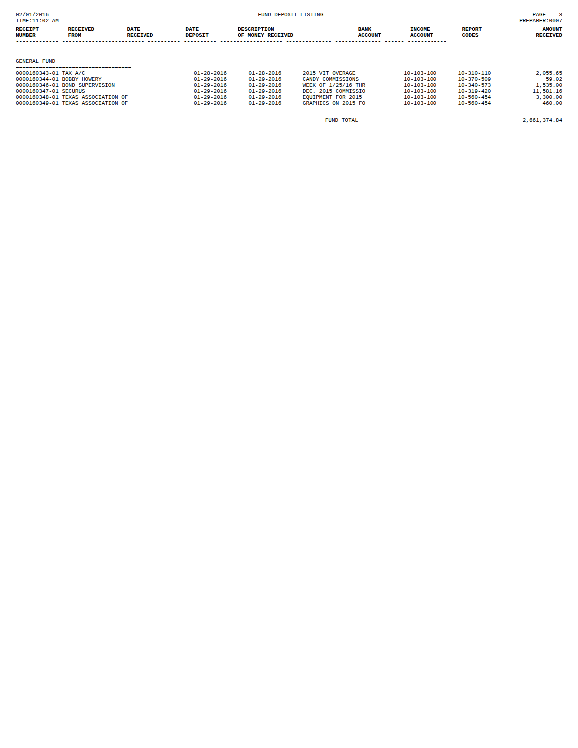02/01/2016 FUND DEPOSIT LISTING PAGE 3
TIME:11:02 AM PREPARER:0007
| RECEIPT | RECEIVED | DATE | DATE | DESCRIPTION | BANK | INCOME | REPORT | AMOUNT |
| --- | --- | --- | --- | --- | --- | --- | --- | --- |
| NUMBER | FROM | RECEIVED | DEPOSIT | OF MONEY RECEIVED | ACCOUNT | ACCOUNT | CODES | RECEIVED |
| ------------- ------------------------- ---------- ---------- ------------------- -------------- -------------- ------ ------------ |
GENERAL FUND
===================================
| 0000160343-01 TAX A/C | 01-28-2016 | 01-28-2016 | 2015 VIT OVERAGE | 10-103-100 | 10-310-110 | | 2,055.65 |
| 0000160344-01 BOBBY HOWERY | 01-29-2016 | 01-29-2016 | CANDY COMMISSIONS | 10-103-100 | 10-370-509 | | 59.02 |
| 0000160346-01 BOND SUPERVISION | 01-29-2016 | 01-29-2016 | WEEK OF 1/25/16 THR | 10-103-100 | 10-340-573 | | 1,535.00 |
| 0000160347-01 SECURUS | 01-29-2016 | 01-29-2016 | DEC. 2015 COMMISSIO | 10-103-100 | 10-319-420 | | 11,581.16 |
| 0000160348-01 TEXAS ASSOCIATION OF | 01-29-2016 | 01-29-2016 | EQUIPMENT FOR 2015 | 10-103-100 | 10-560-454 | | 3,300.00 |
| 0000160349-01 TEXAS ASSOCIATION OF | 01-29-2016 | 01-29-2016 | GRAPHICS ON 2015 FO | 10-103-100 | 10-560-454 | | 460.00 |
FUND TOTAL 2,661,374.84